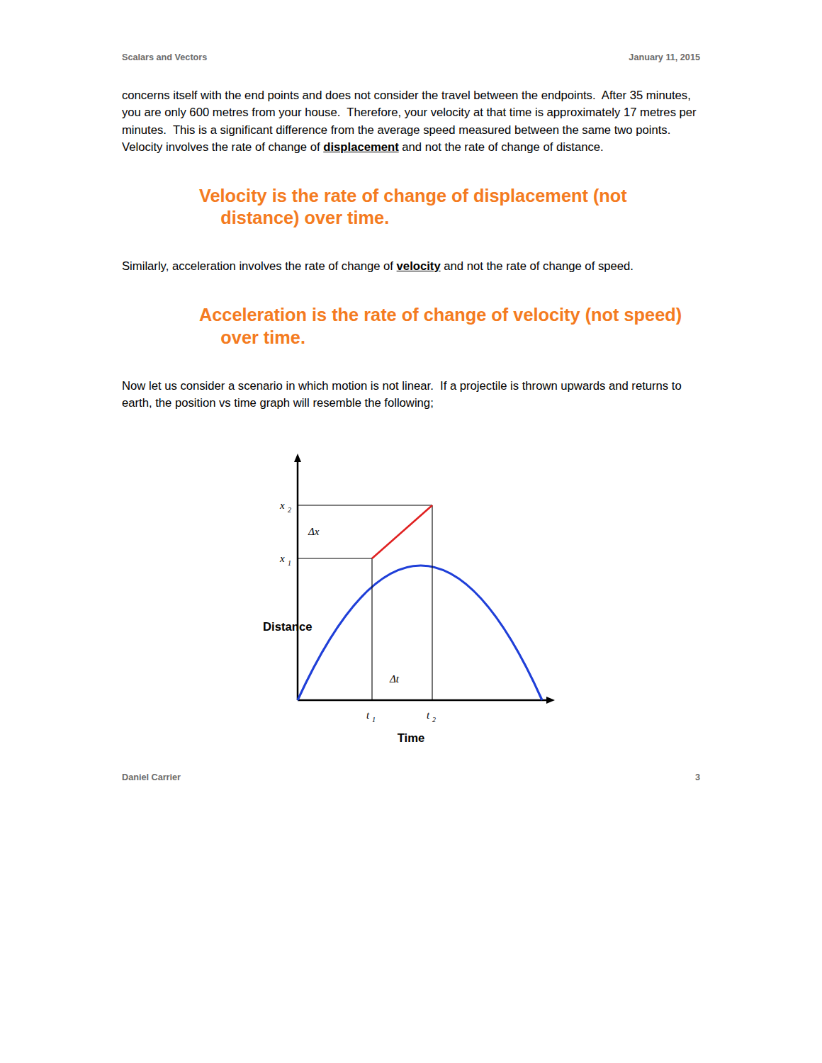Scalars and Vectors January 11, 2015
concerns itself with the end points and does not consider the travel between the endpoints. After 35 minutes, you are only 600 metres from your house. Therefore, your velocity at that time is approximately 17 metres per minutes. This is a significant difference from the average speed measured between the same two points. Velocity involves the rate of change of displacement and not the rate of change of distance.
Velocity is the rate of change of displacement (not distance) over time.
Similarly, acceleration involves the rate of change of velocity and not the rate of change of speed.
Acceleration is the rate of change of velocity (not speed) over time.
Now let us consider a scenario in which motion is not linear. If a projectile is thrown upwards and returns to earth, the position vs time graph will resemble the following;
x 1 x 2 Δx Δt t 1 t 2 Distance Time
Daniel Carrier 3